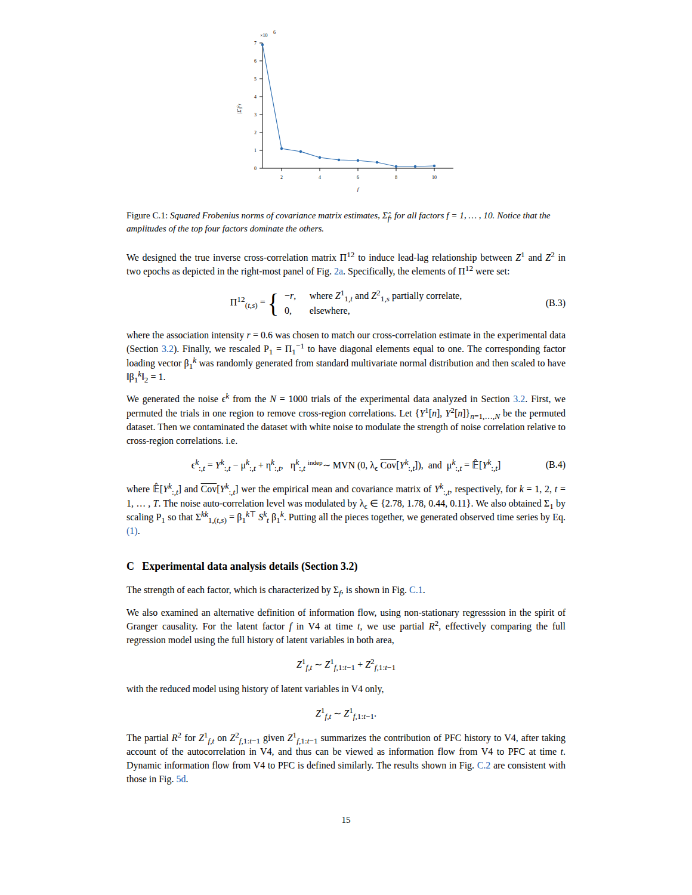0 1 2 3 4 5 6 7 ×10 6 |Σ̂f|2F 2 4 6 8 10 f
Figure C.1: Squared Frobenius norms of covariance matrix estimates, Σ̂f, for all factors f = 1, … , 10. Notice that the amplitudes of the top four factors dominate the others.
We designed the true inverse cross-correlation matrix Π12 to induce lead-lag relationship between Z1 and Z2 in two epochs as depicted in the right-most panel of Fig. 2a. Specifically, the elements of Π12 were set:
Π12(t,s) = { −r, where Z11,t and Z21,s partially correlate, 0, elsewhere, (B.3)
where the association intensity r = 0.6 was chosen to match our cross-correlation estimate in the experimental data (Section 3.2). Finally, we rescaled P1 = Π1−1 to have diagonal elements equal to one. The corresponding factor loading vector β1k was randomly generated from standard multivariate normal distribution and then scaled to have ‖β1k‖2 = 1.
We generated the noise ϵk from the N = 1000 trials of the experimental data analyzed in Section 3.2. First, we permuted the trials in one region to remove cross-region correlations. Let {Y1[n], Y2[n]}n=1,…,N be the permuted dataset. Then we contaminated the dataset with white noise to modulate the strength of noise correlation relative to cross-region correlations. i.e.
ϵk:,t = Yk:,t − μk:,t + ηk:,t, ηk:,t indep∼ MVN (0, λϵ Cov[Yk:,t]), and μk:,t = 𝔼̂[Yk:,t] (B.4)
where 𝔼̂[Yk:,t] and Cov[Yk:,t] wer the empirical mean and covariance matrix of Yk:,t, respectively, for k = 1, 2, t = 1, … , T. The noise auto-correlation level was modulated by λϵ ∈ {2.78, 1.78, 0.44, 0.11}. We also obtained Σ1 by scaling P1 so that Σkk1,(t,s) = β1k⊤ Skt β1k. Putting all the pieces together, we generated observed time series by Eq. (1).
C Experimental data analysis details (Section 3.2)
The strength of each factor, which is characterized by Σf, is shown in Fig. C.1.
We also examined an alternative definition of information flow, using non-stationary regresssion in the spirit of Granger causality. For the latent factor f in V4 at time t, we use partial R2, effectively comparing the full regression model using the full history of latent variables in both area,
Z1f,t ∼ Z1f,1:t−1 + Z2f,1:t−1
with the reduced model using history of latent variables in V4 only,
Z1f,t ∼ Z1f,1:t−1.
The partial R2 for Z1f,t on Z2f,1:t−1 given Z1f,1:t−1 summarizes the contribution of PFC history to V4, after taking account of the autocorrelation in V4, and thus can be viewed as information flow from V4 to PFC at time t. Dynamic information flow from V4 to PFC is defined similarly. The results shown in Fig. C.2 are consistent with those in Fig. 5d.
15